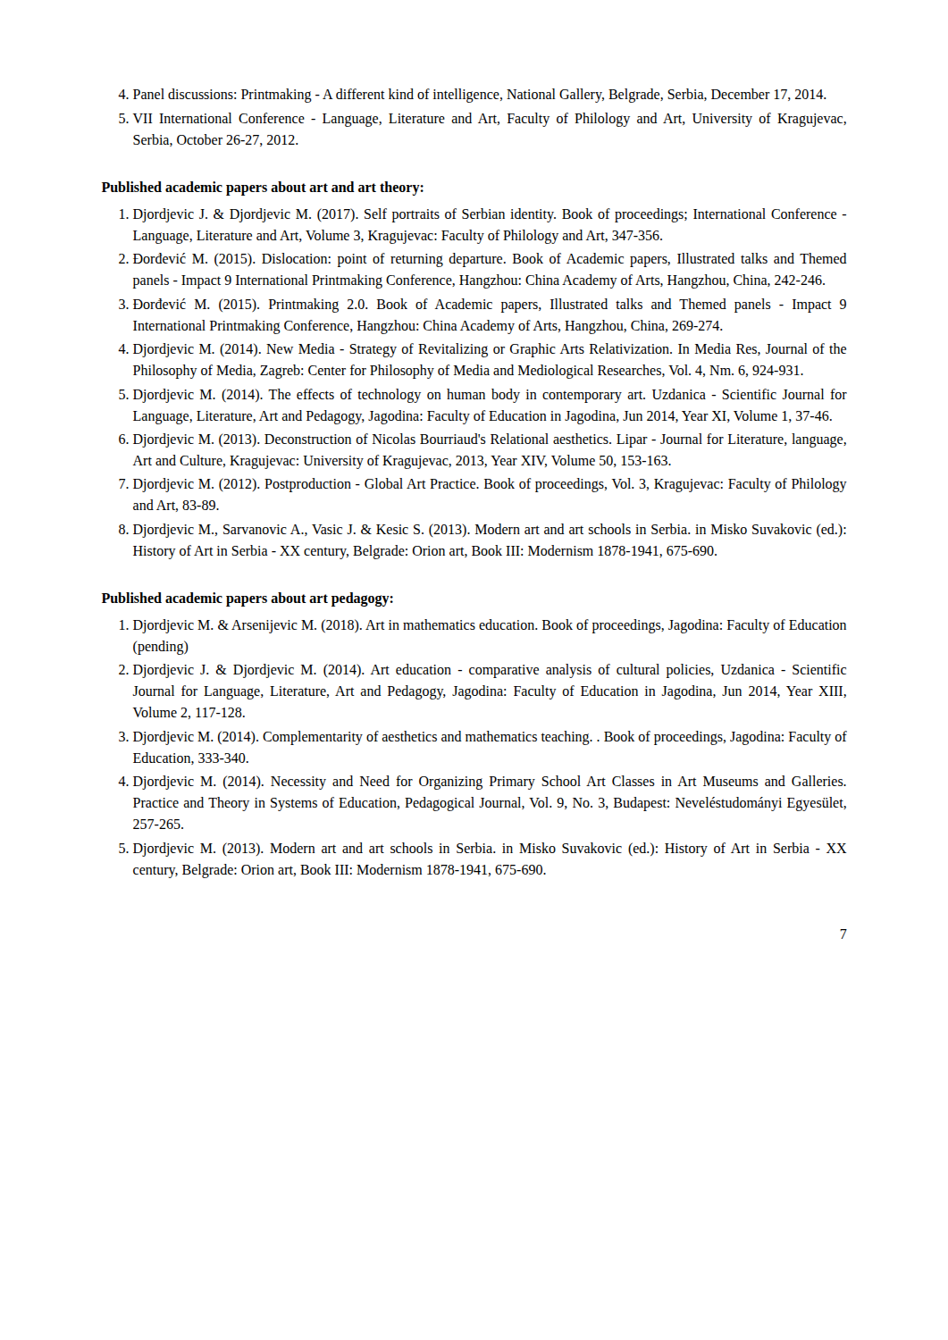Panel discussions: Printmaking - A different kind of intelligence, National Gallery, Belgrade, Serbia, December 17, 2014.
VII International Conference - Language, Literature and Art, Faculty of Philology and Art, University of Kragujevac, Serbia, October 26-27, 2012.
Published academic papers about art and art theory:
Djordjevic J. & Djordjevic M. (2017). Self portraits of Serbian identity. Book of proceedings; International Conference - Language, Literature and Art, Volume 3, Kragujevac: Faculty of Philology and Art, 347-356.
Đorđević M. (2015). Dislocation: point of returning departure. Book of Academic papers, Illustrated talks and Themed panels - Impact 9 International Printmaking Conference, Hangzhou: China Academy of Arts, Hangzhou, China, 242-246.
Đorđević M. (2015). Printmaking 2.0. Book of Academic papers, Illustrated talks and Themed panels - Impact 9 International Printmaking Conference, Hangzhou: China Academy of Arts, Hangzhou, China, 269-274.
Djordjevic M. (2014). New Media - Strategy of Revitalizing or Graphic Arts Relativization. In Media Res, Journal of the Philosophy of Media, Zagreb: Center for Philosophy of Media and Mediological Researches, Vol. 4, Nm. 6, 924-931.
Djordjevic M. (2014). The effects of technology on human body in contemporary art. Uzdanica - Scientific Journal for Language, Literature, Art and Pedagogy, Jagodina: Faculty of Education in Jagodina, Jun 2014, Year XI, Volume 1, 37-46.
Djordjevic M. (2013). Deconstruction of Nicolas Bourriaud's Relational aesthetics. Lipar - Journal for Literature, language, Art and Culture, Kragujevac: University of Kragujevac, 2013, Year XIV, Volume 50, 153-163.
Djordjevic M. (2012). Postproduction - Global Art Practice. Book of proceedings, Vol. 3, Kragujevac: Faculty of Philology and Art, 83-89.
Djordjevic M., Sarvanovic A., Vasic J. & Kesic S. (2013). Modern art and art schools in Serbia. in Misko Suvakovic (ed.): History of Art in Serbia - XX century, Belgrade: Orion art, Book III: Modernism 1878-1941, 675-690.
Published academic papers about art pedagogy:
Djordjevic M. & Arsenijevic M. (2018). Art in mathematics education. Book of proceedings, Jagodina: Faculty of Education (pending)
Djordjevic J. & Djordjevic M. (2014). Art education - comparative analysis of cultural policies, Uzdanica - Scientific Journal for Language, Literature, Art and Pedagogy, Jagodina: Faculty of Education in Jagodina, Jun 2014, Year XIII, Volume 2, 117-128.
Djordjevic M. (2014). Complementarity of aesthetics and mathematics teaching. . Book of proceedings, Jagodina: Faculty of Education, 333-340.
Djordjevic M. (2014). Necessity and Need for Organizing Primary School Art Classes in Art Museums and Galleries. Practice and Theory in Systems of Education, Pedagogical Journal, Vol. 9, No. 3, Budapest: Neveléstudományi Egyesület, 257-265.
Djordjevic M. (2013). Modern art and art schools in Serbia. in Misko Suvakovic (ed.): History of Art in Serbia - XX century, Belgrade: Orion art, Book III: Modernism 1878-1941, 675-690.
7